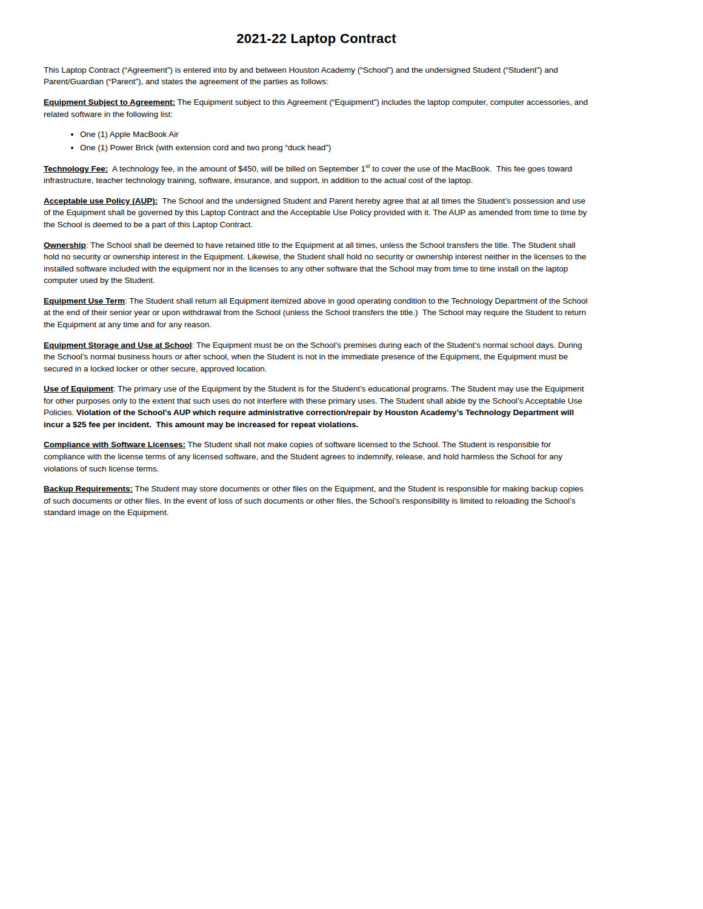2021-22 Laptop Contract
This Laptop Contract (“Agreement”) is entered into by and between Houston Academy (“School”) and the undersigned Student (“Student”) and Parent/Guardian (“Parent”), and states the agreement of the parties as follows:
Equipment Subject to Agreement: The Equipment subject to this Agreement (“Equipment”) includes the laptop computer, computer accessories, and related software in the following list:
One (1) Apple MacBook Air
One (1) Power Brick (with extension cord and two prong “duck head”)
Technology Fee: A technology fee, in the amount of $450, will be billed on September 1st to cover the use of the MacBook. This fee goes toward infrastructure, teacher technology training, software, insurance, and support, in addition to the actual cost of the laptop.
Acceptable use Policy (AUP): The School and the undersigned Student and Parent hereby agree that at all times the Student’s possession and use of the Equipment shall be governed by this Laptop Contract and the Acceptable Use Policy provided with it. The AUP as amended from time to time by the School is deemed to be a part of this Laptop Contract.
Ownership: The School shall be deemed to have retained title to the Equipment at all times, unless the School transfers the title. The Student shall hold no security or ownership interest in the Equipment. Likewise, the Student shall hold no security or ownership interest neither in the licenses to the installed software included with the equipment nor in the licenses to any other software that the School may from time to time install on the laptop computer used by the Student.
Equipment Use Term: The Student shall return all Equipment itemized above in good operating condition to the Technology Department of the School at the end of their senior year or upon withdrawal from the School (unless the School transfers the title.) The School may require the Student to return the Equipment at any time and for any reason.
Equipment Storage and Use at School: The Equipment must be on the School’s premises during each of the Student’s normal school days. During the School’s normal business hours or after school, when the Student is not in the immediate presence of the Equipment, the Equipment must be secured in a locked locker or other secure, approved location.
Use of Equipment: The primary use of the Equipment by the Student is for the Student’s educational programs. The Student may use the Equipment for other purposes only to the extent that such uses do not interfere with these primary uses. The Student shall abide by the School’s Acceptable Use Policies. Violation of the School's AUP which require administrative correction/repair by Houston Academy’s Technology Department will incur a $25 fee per incident. This amount may be increased for repeat violations.
Compliance with Software Licenses: The Student shall not make copies of software licensed to the School. The Student is responsible for compliance with the license terms of any licensed software, and the Student agrees to indemnify, release, and hold harmless the School for any violations of such license terms.
Backup Requirements: The Student may store documents or other files on the Equipment, and the Student is responsible for making backup copies of such documents or other files. In the event of loss of such documents or other files, the School’s responsibility is limited to reloading the School’s standard image on the Equipment.